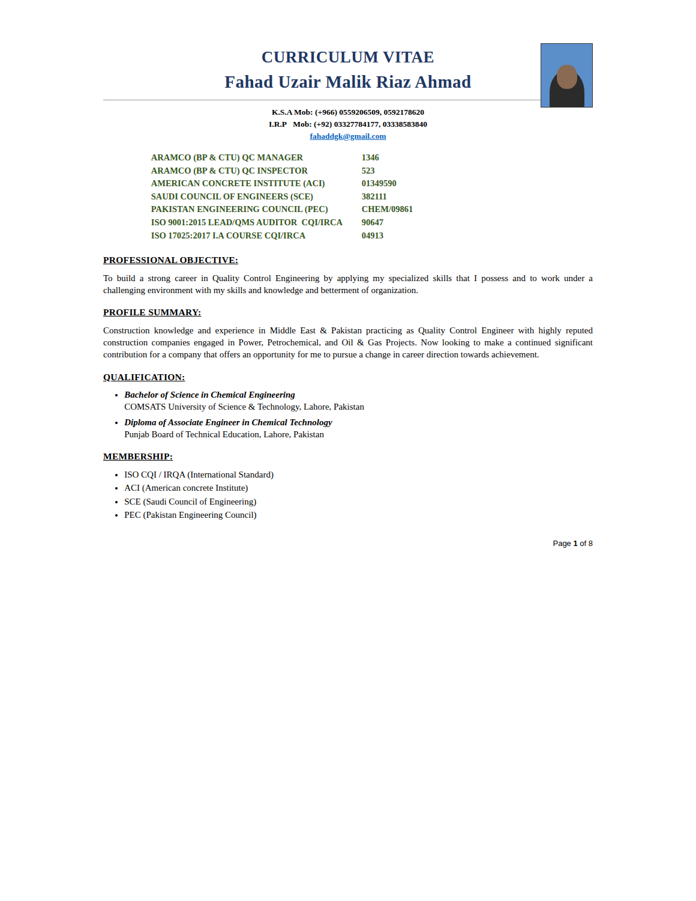CURRICULUM VITAE
Fahad Uzair Malik Riaz Ahmad
K.S.A Mob: (+966) 0559206509, 0592178620
I.R.P Mob: (+92) 03327784177, 03338583840
fahaddgk@gmail.com
| ARAMCO (BP & CTU) QC MANAGER | 1346 |
| ARAMCO (BP & CTU) QC INSPECTOR | 523 |
| AMERICAN CONCRETE INSTITUTE (ACI) | 01349590 |
| SAUDI COUNCIL OF ENGINEERS (SCE) | 382111 |
| PAKISTAN ENGINEERING COUNCIL (PEC) | CHEM/09861 |
| ISO 9001:2015 LEAD/QMS AUDITOR CQI/IRCA | 90647 |
| ISO 17025:2017 I.A COURSE CQI/IRCA | 04913 |
PROFESSIONAL OBJECTIVE:
To build a strong career in Quality Control Engineering by applying my specialized skills that I possess and to work under a challenging environment with my skills and knowledge and betterment of organization.
PROFILE SUMMARY:
Construction knowledge and experience in Middle East & Pakistan practicing as Quality Control Engineer with highly reputed construction companies engaged in Power, Petrochemical, and Oil & Gas Projects. Now looking to make a continued significant contribution for a company that offers an opportunity for me to pursue a change in career direction towards achievement.
QUALIFICATION:
Bachelor of Science in Chemical Engineering COMSATS University of Science & Technology, Lahore, Pakistan
Diploma of Associate Engineer in Chemical Technology Punjab Board of Technical Education, Lahore, Pakistan
MEMBERSHIP:
ISO CQI / IRQA (International Standard)
ACI (American concrete Institute)
SCE (Saudi Council of Engineering)
PEC (Pakistan Engineering Council)
Page 1 of 8